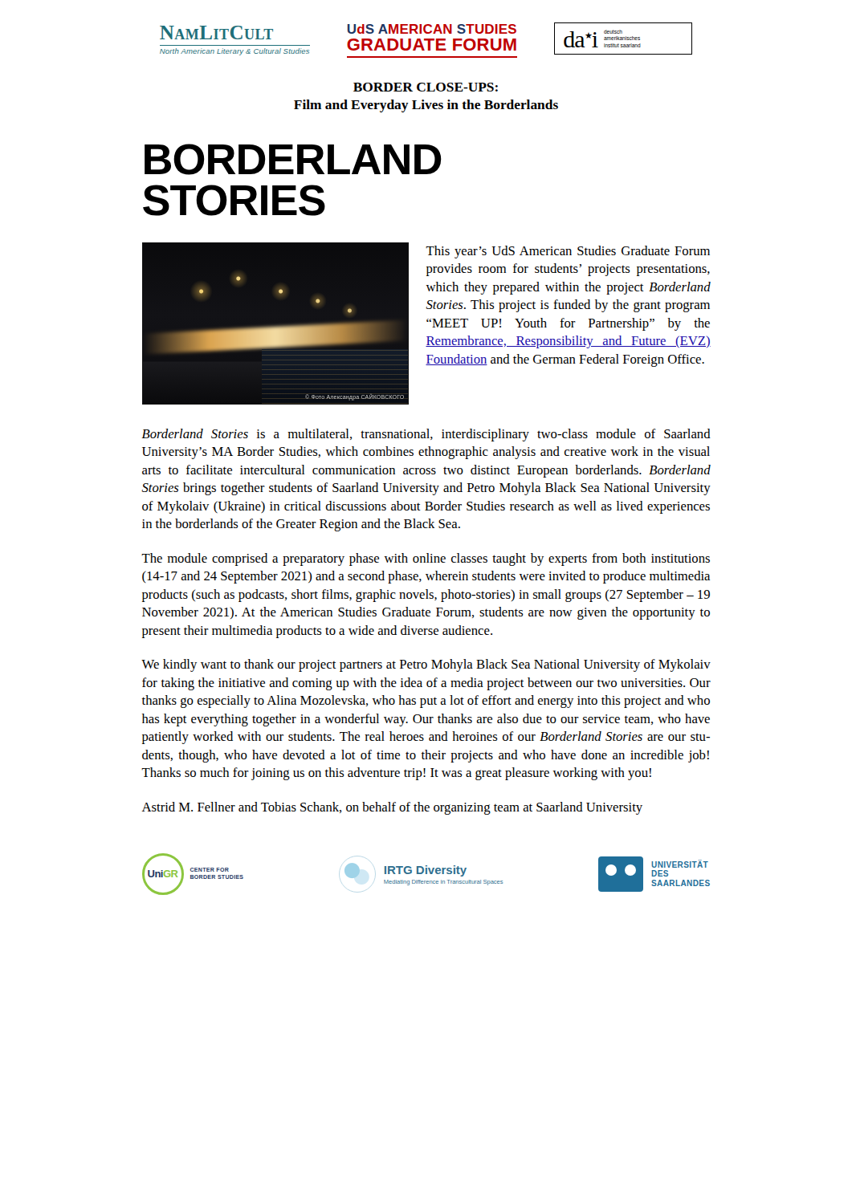Nam Lit Cult
North American Literary & Cultural Studies
Ud S AMERICAN STUDIES
GRADUATE FORUM
da★i
deutsch
amerikanisches
institut saarland
BORDER CLOSE-UPS:
Film and Everyday Lives in the Borderlands
BORDERLAND
STORIES
© Фото Александра САЙКОВСКОГО
This year’s UdS American Studies Graduate Forum provides room for students’ projects presentations, which they prepared within the project Borderland Stories. This project is funded by the grant program “MEET UP! Youth for Partnership” by the Remembrance, Responsibility and Future (EVZ) Foundation and the German Federal Foreign Office.
Borderland Stories is a multilateral, transnational, interdisciplinary two-class module of Saarland University’s MA Border Studies, which combines ethnographic analysis and creative work in the visual arts to facilitate intercultural communication across two distinct European borderlands. Borderland Stories brings together students of Saarland University and Petro Mohyla Black Sea National University of Mykolaiv (Ukraine) in critical discussions about Border Studies research as well as lived experiences in the borderlands of the Greater Region and the Black Sea.
The module comprised a preparatory phase with online classes taught by experts from both institutions (14-17 and 24 September 2021) and a second phase, wherein students were invited to produce multimedia products (such as podcasts, short films, graphic novels, photo-stories) in small groups (27 September – 19 November 2021). At the American Studies Graduate Forum, students are now given the opportunity to present their multimedia products to a wide and diverse audience.
We kindly want to thank our project partners at Petro Mohyla Black Sea National University of Mykolaiv for taking the initiative and coming up with the idea of a media project between our two universities. Our thanks go especially to Alina Mozolevska, who has put a lot of effort and energy into this project and who has kept everything together in a wonderful way. Our thanks are also due to our service team, who have patiently worked with our students. The real heroes and heroines of our Borderland Stories are our students, though, who have devoted a lot of time to their projects and who have done an incredible job! Thanks so much for joining us on this adventure trip! It was a great pleasure working with you!
Astrid M. Fellner and Tobias Schank, on behalf of the organizing team at Saarland University
UniGR
CENTER FOR
BORDER STUDIES
IRTG Diversity
Mediating Difference in Transcultural Spaces
UNIVERSITÄT
DES
SAARLANDES